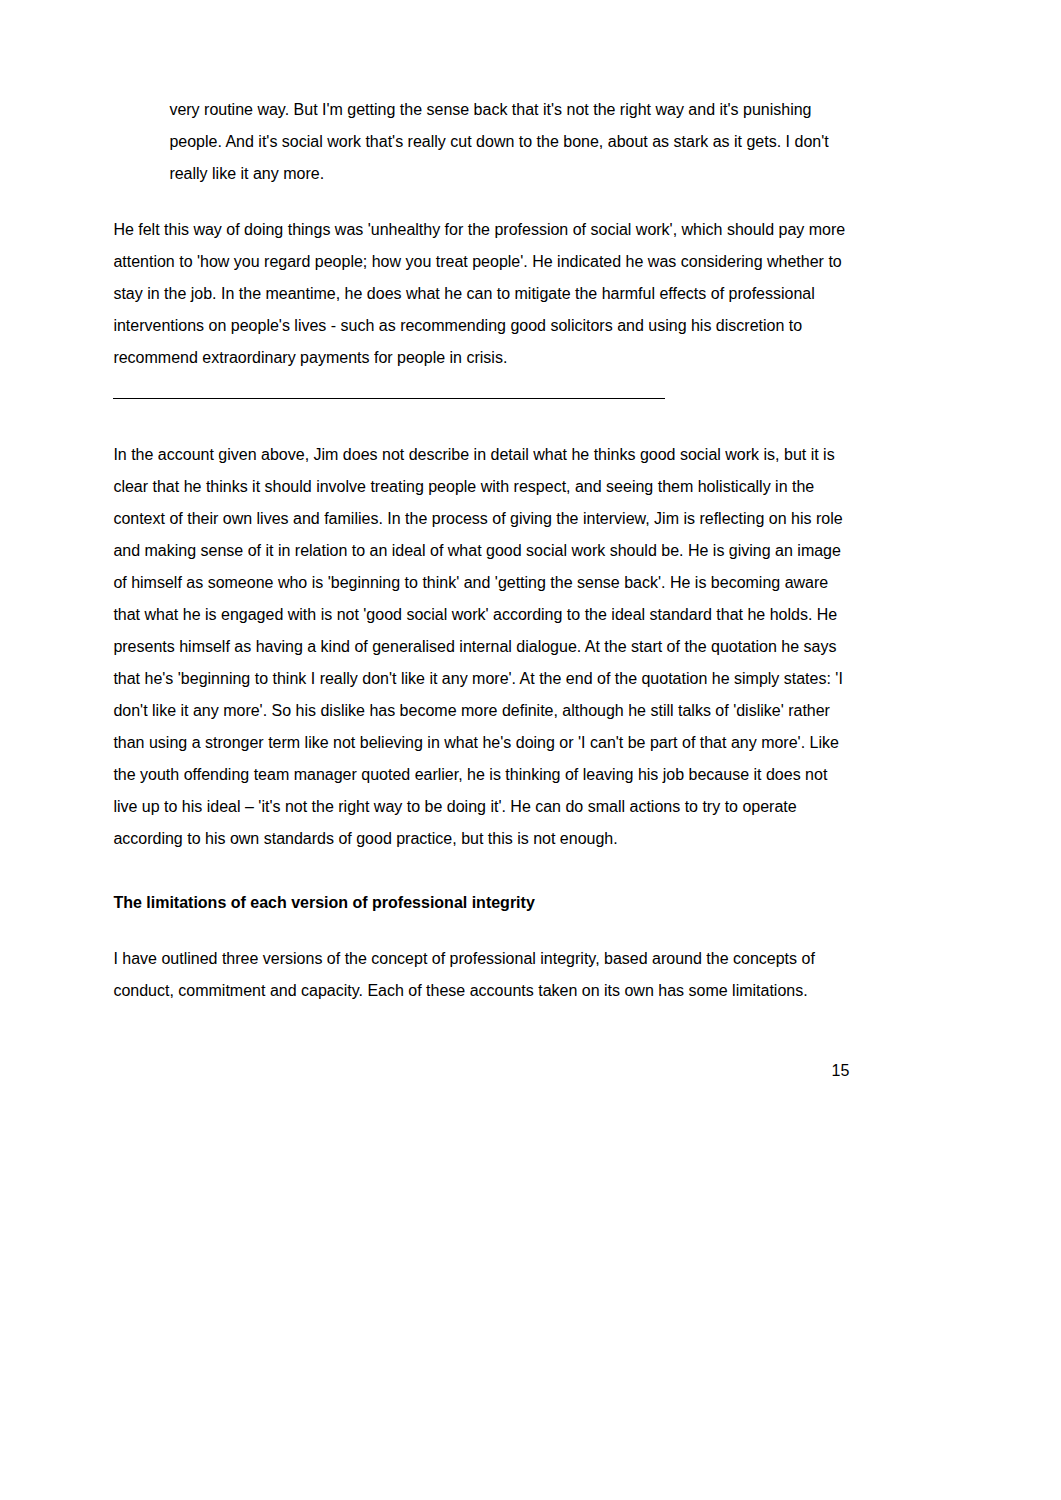very routine way. But I'm getting the sense back that it's not the right way and it's punishing people. And it's social work that's really cut down to the bone, about as stark as it gets. I don't really like it any more.
He felt this way of doing things was 'unhealthy for the profession of social work', which should pay more attention to 'how you regard people; how you treat people'. He indicated he was considering whether to stay in the job. In the meantime, he does what he can to mitigate the harmful effects of professional interventions on people's lives - such as recommending good solicitors and using his discretion to recommend extraordinary payments for people in crisis.
In the account given above, Jim does not describe in detail what he thinks good social work is, but it is clear that he thinks it should involve treating people with respect, and seeing them holistically in the context of their own lives and families. In the process of giving the interview, Jim is reflecting on his role and making sense of it in relation to an ideal of what good social work should be. He is giving an image of himself as someone who is 'beginning to think' and 'getting the sense back'. He is becoming aware that what he is engaged with is not 'good social work' according to the ideal standard that he holds. He presents himself as having a kind of generalised internal dialogue. At the start of the quotation he says that he's 'beginning to think I really don't like it any more'. At the end of the quotation he simply states: 'I don't like it any more'. So his dislike has become more definite, although he still talks of 'dislike' rather than using a stronger term like not believing in what he's doing or 'I can't be part of that any more'. Like the youth offending team manager quoted earlier, he is thinking of leaving his job because it does not live up to his ideal – 'it's not the right way to be doing it'. He can do small actions to try to operate according to his own standards of good practice, but this is not enough.
The limitations of each version of professional integrity
I have outlined three versions of the concept of professional integrity, based around the concepts of conduct, commitment and capacity. Each of these accounts taken on its own has some limitations.
15